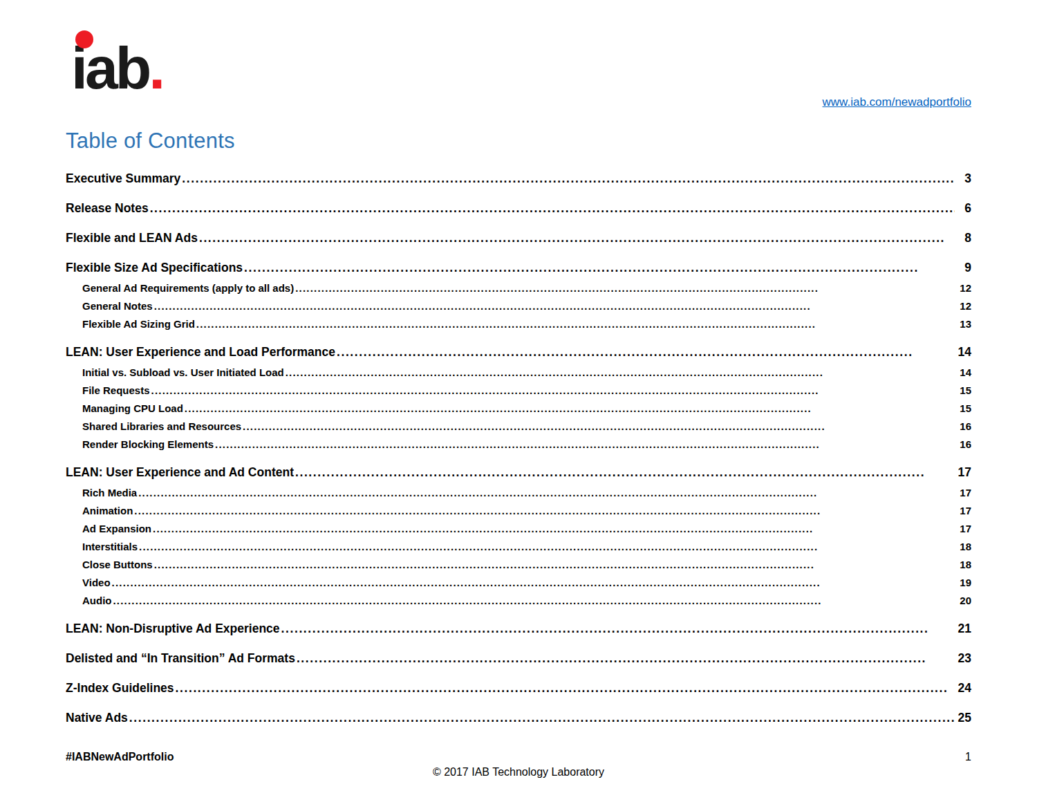iab.
www.iab.com/newadportfolio
Table of Contents
Executive Summary ................................................................................................................................................................................ 3
Release Notes ..................................................................................................................................................................................... 6
Flexible and LEAN Ads ....................................................................................................................................................................... 8
Flexible Size Ad Specifications ....................................................................................................................................................... 9
General Ad Requirements (apply to all ads) ............................................................................................................................................. 12
General Notes ................................................................................................................................................................................. 12
Flexible Ad Sizing Grid ....................................................................................................................................................................... 13
LEAN: User Experience and Load Performance ................................................................................................................................. 14
Initial vs. Subload vs. User Initiated Load ................................................................................................................................................. 14
File Requests .................................................................................................................................................................................... 15
Managing CPU Load ......................................................................................................................................................................... 15
Shared Libraries and Resources ............................................................................................................................................................. 16
Render Blocking Elements ................................................................................................................................................................... 16
LEAN: User Experience and Ad Content ............................................................................................................................................. 17
Rich Media ....................................................................................................................................................................................... 17
Animation ......................................................................................................................................................................................... 17
Ad Expansion .................................................................................................................................................................................. 17
Interstitials ....................................................................................................................................................................................... 18
Close Buttons .................................................................................................................................................................................. 18
Video ............................................................................................................................................................................................... 19
Audio ............................................................................................................................................................................................... 20
LEAN: Non-Disruptive Ad Experience ................................................................................................................................................. 21
Delisted and “In Transition” Ad Formats ............................................................................................................................................. 23
Z-Index Guidelines ............................................................................................................................................................................. 24
Native Ads ......................................................................................................................................................................................... 25
#IABNewAdPortfolio 1
© 2017 IAB Technology Laboratory